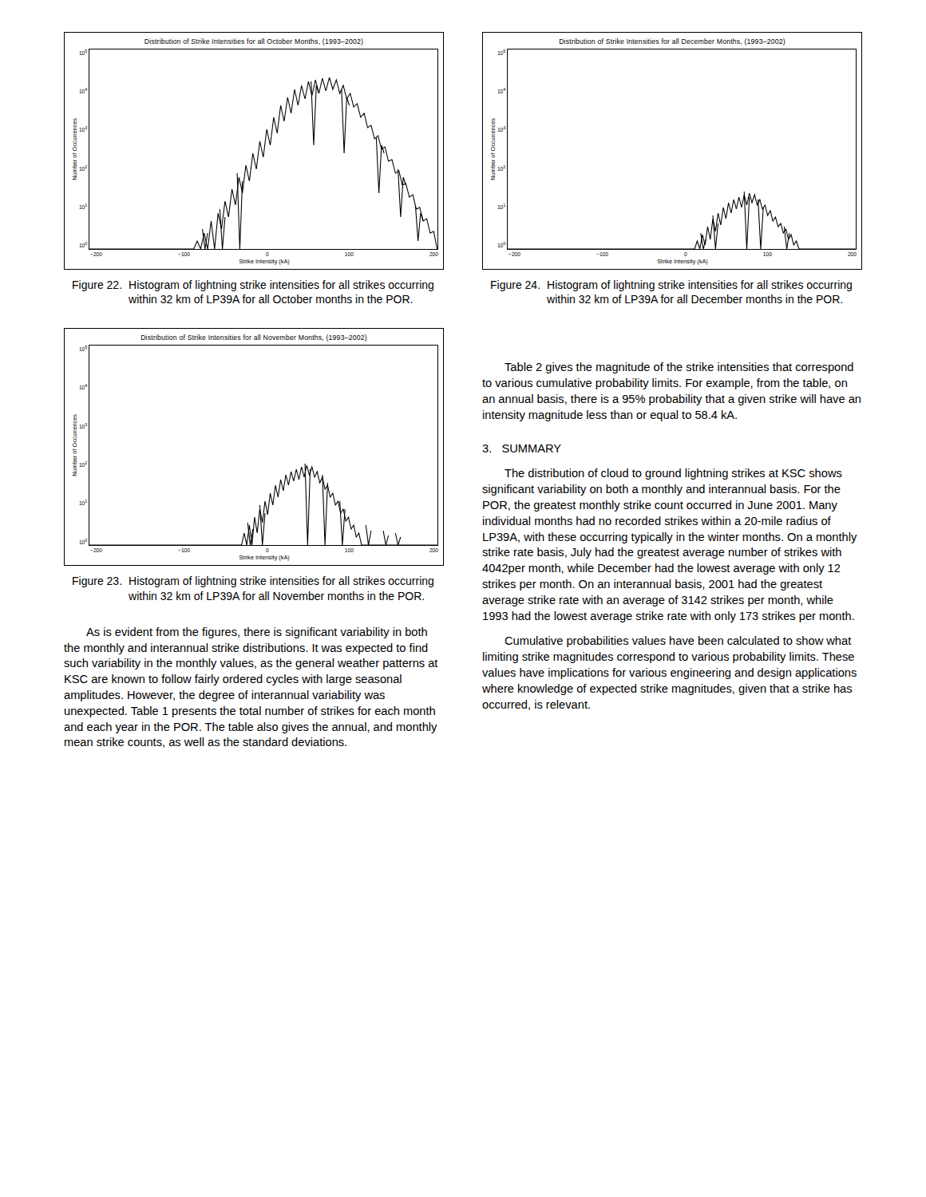Distribution of Strike Intensities for all October Months, (1993–2002)
Number of Occurrences
105 104 103 102 101 100
−200 −100 0 100 200
Strike Intensity (kA)
Figure 22.
Histogram of lightning strike intensities for all strikes occurring within 32 km of LP39A for all October months in the POR.
Distribution of Strike Intensities for all November Months, (1993–2002)
Number of Occurrences
105 104 103 102 101 100
−200 −100 0 100 200
Strike Intensity (kA)
Figure 23.
Histogram of lightning strike intensities for all strikes occurring within 32 km of LP39A for all November months in the POR.
As is evident from the figures, there is significant variability in both the monthly and interannual strike distributions. It was expected to find such variability in the monthly values, as the general weather patterns at KSC are known to follow fairly ordered cycles with large seasonal amplitudes. However, the degree of interannual variability was unexpected. Table 1 presents the total number of strikes for each month and each year in the POR. The table also gives the annual, and monthly mean strike counts, as well as the standard deviations.
Distribution of Strike Intensities for all December Months, (1993–2002)
Number of Occurrences
105 104 103 102 101 100
−200 −100 0 100 200
Strike Intensity (kA)
Figure 24.
Histogram of lightning strike intensities for all strikes occurring within 32 km of LP39A for all December months in the POR.
Table 2 gives the magnitude of the strike intensities that correspond to various cumulative probability limits. For example, from the table, on an annual basis, there is a 95% probability that a given strike will have an intensity magnitude less than or equal to 58.4 kA.
3. SUMMARY
The distribution of cloud to ground lightning strikes at KSC shows significant variability on both a monthly and interannual basis. For the POR, the greatest monthly strike count occurred in June 2001. Many individual months had no recorded strikes within a 20-mile radius of LP39A, with these occurring typically in the winter months. On a monthly strike rate basis, July had the greatest average number of strikes with 4042per month, while December had the lowest average with only 12 strikes per month. On an interannual basis, 2001 had the greatest average strike rate with an average of 3142 strikes per month, while 1993 had the lowest average strike rate with only 173 strikes per month.
Cumulative probabilities values have been calculated to show what limiting strike magnitudes correspond to various probability limits. These values have implications for various engineering and design applications where knowledge of expected strike magnitudes, given that a strike has occurred, is relevant.